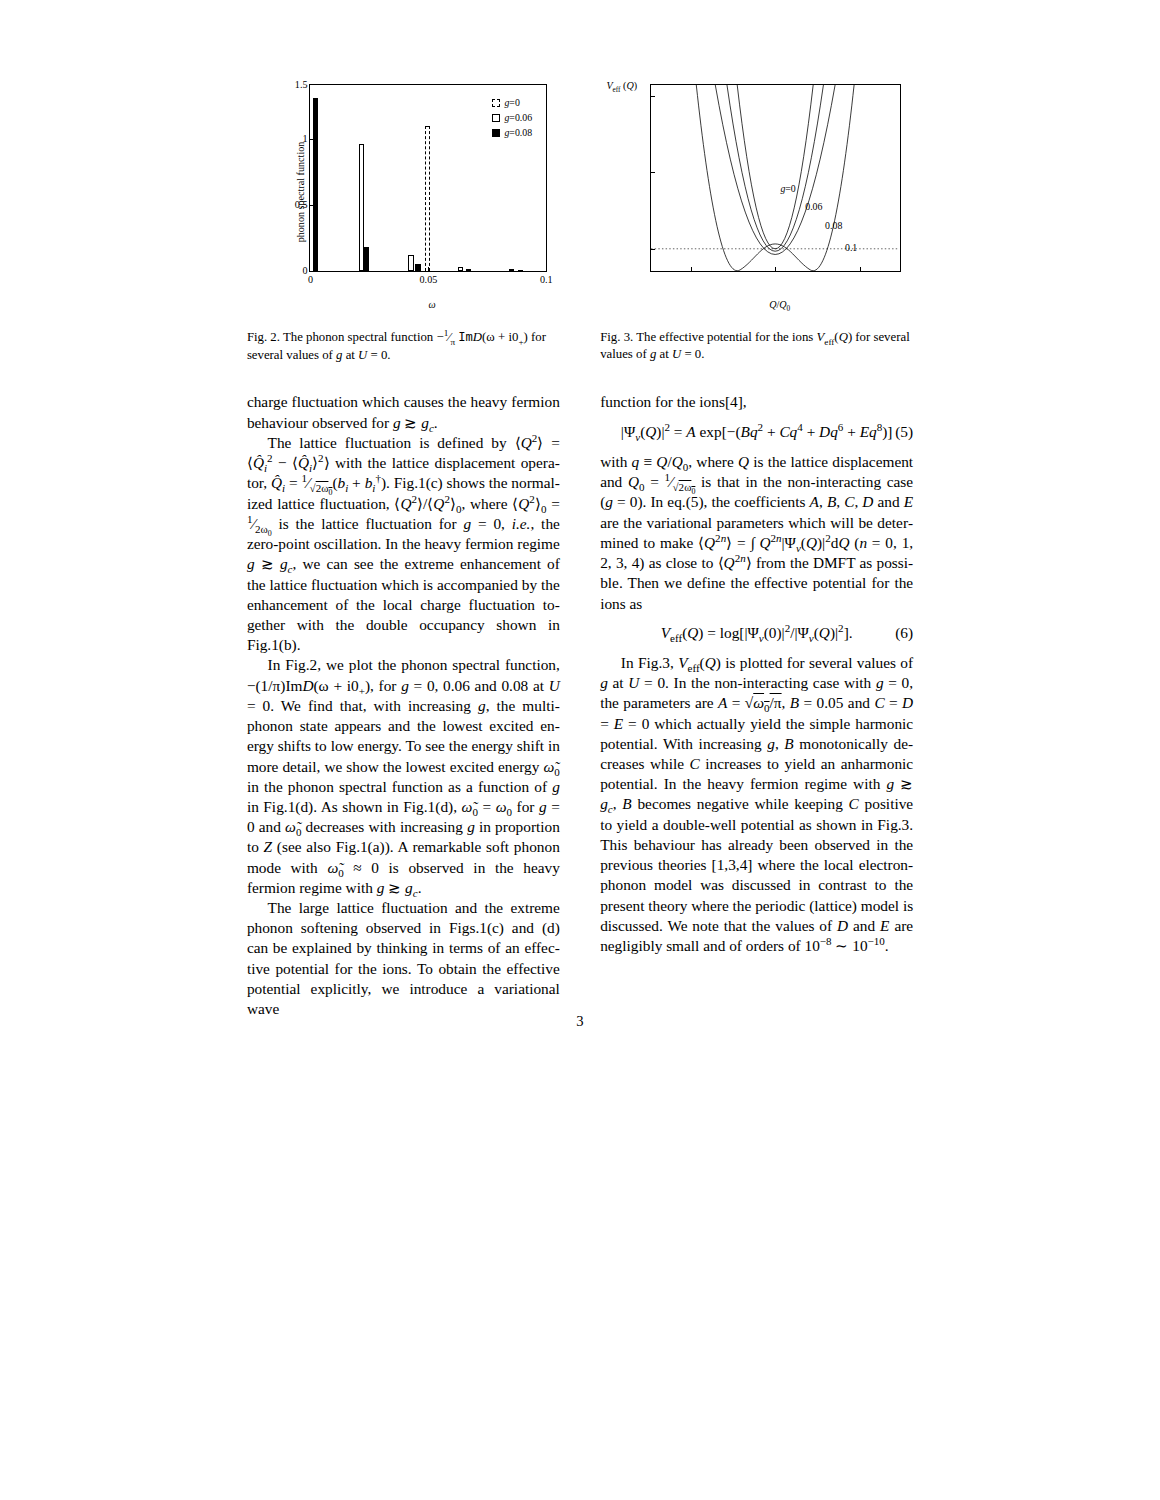phonon spectral function
0
0.5
1
1.5
0
0.05
0.1
g=0
g=0.06
g=0.08
ω
Fig. 2. The phonon spectral function −1⁄π Im D(ω + i0+) for several values of g at U = 0.
Veff (Q)
20
10
0
−5
0
5
g=0
0.06
0.08
0.1
Q/Q0
Fig. 3. The effective potential for the ions Veff(Q) for several values of g at U = 0.
charge fluctuation which causes the heavy fermion behaviour observed for g ≳ gc.
The lattice fluctuation is defined by ⟨Q2⟩ = ⟨Q̂i2 − ⟨Q̂i⟩2⟩ with the lattice displacement operator, Q̂i = 1⁄√2ω0(bi + bi†). Fig.1(c) shows the normalized lattice fluctuation, ⟨Q2⟩/⟨Q2⟩0, where ⟨Q2⟩0 = 1⁄2ω0 is the lattice fluctuation for g = 0, i.e., the zero-point oscillation. In the heavy fermion regime g ≳ gc, we can see the extreme enhancement of the lattice fluctuation which is accompanied by the enhancement of the local charge fluctuation together with the double occupancy shown in Fig.1(b).
In Fig.2, we plot the phonon spectral function, −(1/π)ImD(ω + i0+), for g = 0, 0.06 and 0.08 at U = 0. We find that, with increasing g, the multi-phonon state appears and the lowest excited energy shifts to low energy. To see the energy shift in more detail, we show the lowest excited energy ω̃0 in the phonon spectral function as a function of g in Fig.1(d). As shown in Fig.1(d), ω̃0 = ω0 for g = 0 and ω̃0 decreases with increasing g in proportion to Z (see also Fig.1(a)). A remarkable soft phonon mode with ω̃0 ≈ 0 is observed in the heavy fermion regime with g ≳ gc.
The large lattice fluctuation and the extreme phonon softening observed in Figs.1(c) and (d) can be explained by thinking in terms of an effective potential for the ions. To obtain the effective potential explicitly, we introduce a variational wave
function for the ions[4],
|Ψv(Q)|2 = A exp[−(Bq2 + Cq4 + Dq6 + Eq8)] (5)
with q ≡ Q/Q0, where Q is the lattice displacement and Q0 = 1⁄√2ω0 is that in the non-interacting case (g = 0). In eq.(5), the coefficients A, B, C, D and E are the variational parameters which will be determined to make ⟨Q2n⟩ = ∫ Q2n|Ψv(Q)|2dQ (n = 0, 1, 2, 3, 4) as close to ⟨Q2n⟩ from the DMFT as possible. Then we define the effective potential for the ions as
Veff(Q) = log[|Ψv(0)|2/|Ψv(Q)|2]. (6)
In Fig.3, Veff(Q) is plotted for several values of g at U = 0. In the non-interacting case with g = 0, the parameters are A = √ω0/π, B = 0.05 and C = D = E = 0 which actually yield the simple harmonic potential. With increasing g, B monotonically decreases while C increases to yield an anharmonic potential. In the heavy fermion regime with g ≳ gc, B becomes negative while keeping C positive to yield a double-well potential as shown in Fig.3. This behaviour has already been observed in the previous theories [1,3,4] where the local electron-phonon model was discussed in contrast to the present theory where the periodic (lattice) model is discussed. We note that the values of D and E are negligibly small and of orders of 10−8 ∼ 10−10.
3